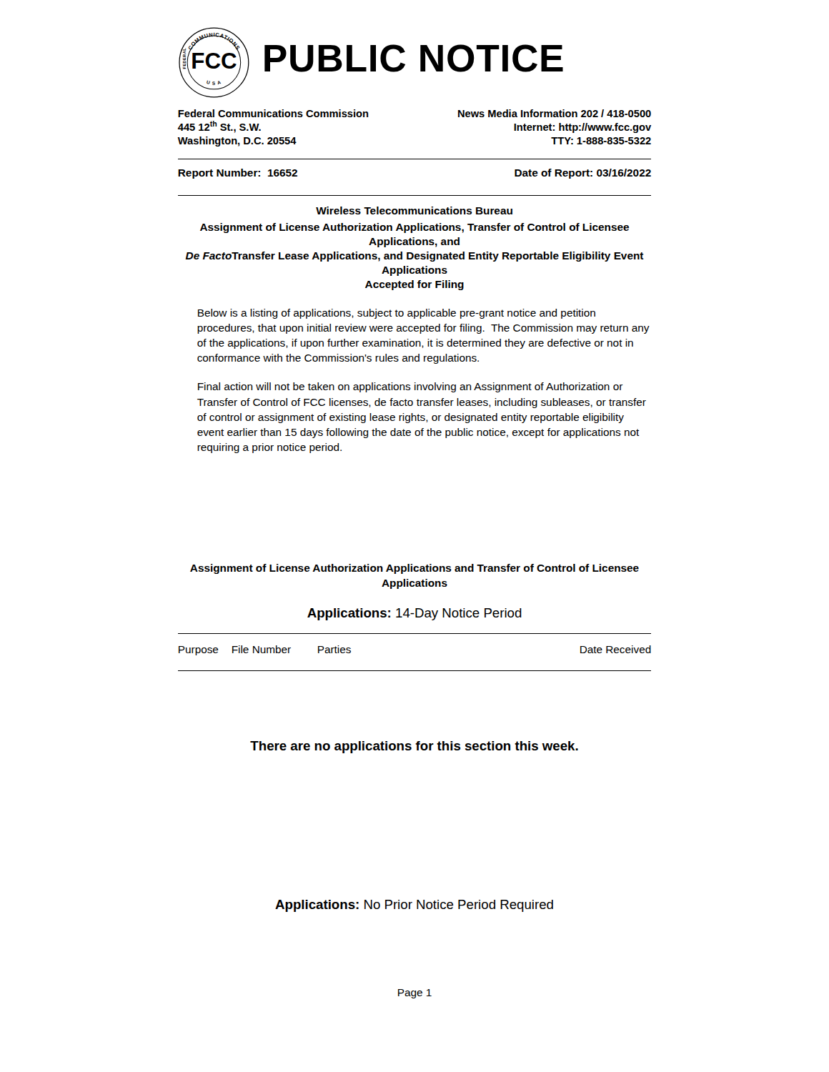COMMUNICATIONS U S A FEDERAL FCC
PUBLIC NOTICE
Federal Communications Commission
445 12th St., S.W.
Washington, D.C. 20554
News Media Information 202 / 418-0500
Internet: http://www.fcc.gov
TTY: 1-888-835-5322
Report Number: 16652
Date of Report: 03/16/2022
Wireless Telecommunications Bureau
Assignment of License Authorization Applications, Transfer of Control of Licensee Applications, and
De Facto Transfer Lease Applications, and Designated Entity Reportable Eligibility Event Applications
Accepted for Filing
Below is a listing of applications, subject to applicable pre-grant notice and petition procedures, that upon initial review were accepted for filing. The Commission may return any of the applications, if upon further examination, it is determined they are defective or not in conformance with the Commission's rules and regulations.
Final action will not be taken on applications involving an Assignment of Authorization or Transfer of Control of FCC licenses, de facto transfer leases, including subleases, or transfer of control or assignment of existing lease rights, or designated entity reportable eligibility event earlier than 15 days following the date of the public notice, except for applications not requiring a prior notice period.
Assignment of License Authorization Applications and Transfer of Control of Licensee Applications
Applications: 14-Day Notice Period
Purpose
File Number
Parties
Date Received
There are no applications for this section this week.
Applications: No Prior Notice Period Required
Page 1